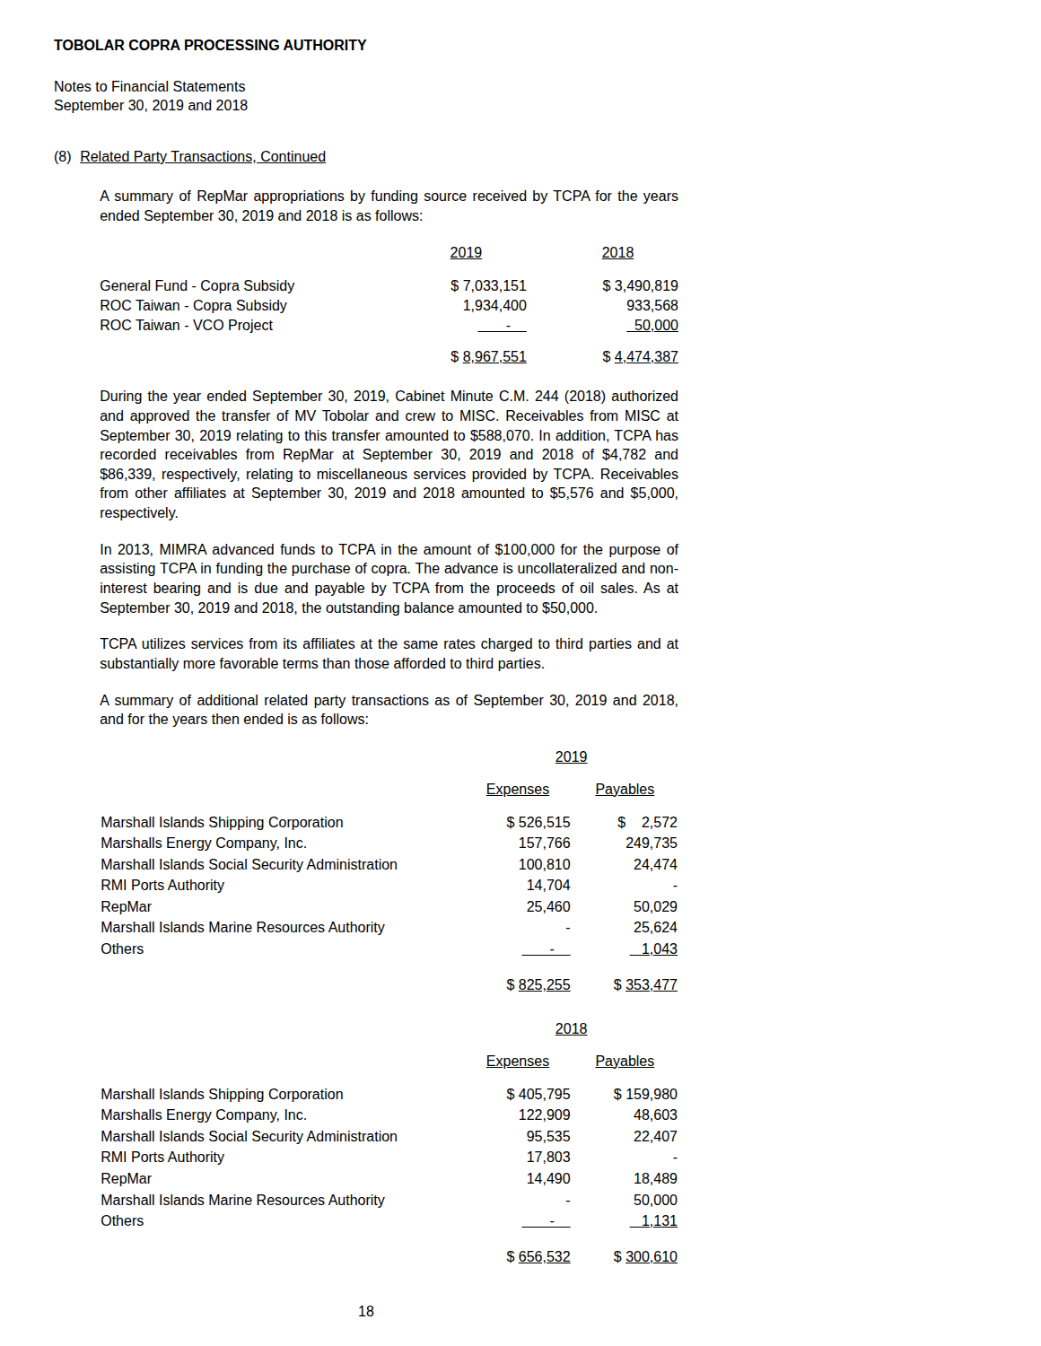TOBOLAR COPRA PROCESSING AUTHORITY
Notes to Financial Statements
September 30, 2019 and 2018
(8) Related Party Transactions, Continued
A summary of RepMar appropriations by funding source received by TCPA for the years ended September 30, 2019 and 2018 is as follows:
| | 2019 | 2018 |
| General Fund - Copra Subsidy | $ 7,033,151 | $ 3,490,819 |
| ROC Taiwan - Copra Subsidy | 1,934,400 | 933,568 |
| ROC Taiwan - VCO Project | - | 50,000 |
| | $ 8,967,551 | $ 4,474,387 |
During the year ended September 30, 2019, Cabinet Minute C.M. 244 (2018) authorized and approved the transfer of MV Tobolar and crew to MISC. Receivables from MISC at September 30, 2019 relating to this transfer amounted to $588,070. In addition, TCPA has recorded receivables from RepMar at September 30, 2019 and 2018 of $4,782 and $86,339, respectively, relating to miscellaneous services provided by TCPA. Receivables from other affiliates at September 30, 2019 and 2018 amounted to $5,576 and $5,000, respectively.
In 2013, MIMRA advanced funds to TCPA in the amount of $100,000 for the purpose of assisting TCPA in funding the purchase of copra. The advance is uncollateralized and non-interest bearing and is due and payable by TCPA from the proceeds of oil sales. As at September 30, 2019 and 2018, the outstanding balance amounted to $50,000.
TCPA utilizes services from its affiliates at the same rates charged to third parties and at substantially more favorable terms than those afforded to third parties.
A summary of additional related party transactions as of September 30, 2019 and 2018, and for the years then ended is as follows:
| | 2019 |
| | Expenses | Payables |
| Marshall Islands Shipping Corporation | $ 526,515 | $ 2,572 |
| Marshalls Energy Company, Inc. | 157,766 | 249,735 |
| Marshall Islands Social Security Administration | 100,810 | 24,474 |
| RMI Ports Authority | 14,704 | - |
| RepMar | 25,460 | 50,029 |
| Marshall Islands Marine Resources Authority | - | 25,624 |
| Others | - | 1,043 |
| | $ 825,255 | $ 353,477 |
| | 2018 |
| | Expenses | Payables |
| Marshall Islands Shipping Corporation | $ 405,795 | $ 159,980 |
| Marshalls Energy Company, Inc. | 122,909 | 48,603 |
| Marshall Islands Social Security Administration | 95,535 | 22,407 |
| RMI Ports Authority | 17,803 | - |
| RepMar | 14,490 | 18,489 |
| Marshall Islands Marine Resources Authority | - | 50,000 |
| Others | - | 1,131 |
| | $ 656,532 | $ 300,610 |
18